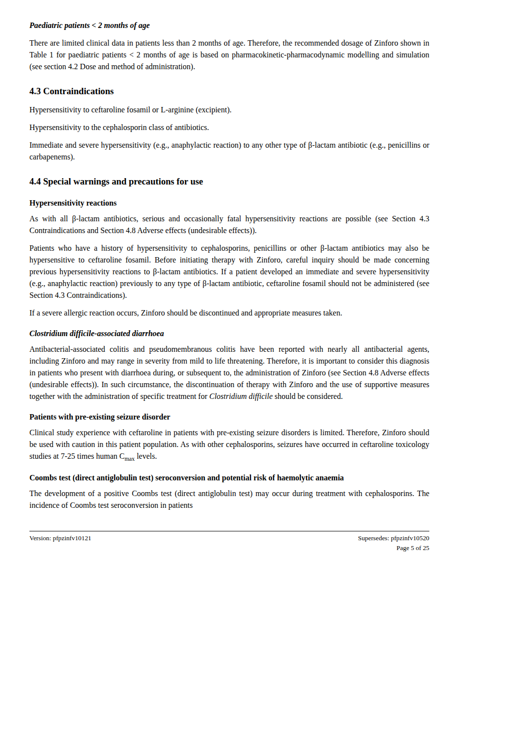Paediatric patients < 2 months of age
There are limited clinical data in patients less than 2 months of age. Therefore, the recommended dosage of Zinforo shown in Table 1 for paediatric patients < 2 months of age is based on pharmacokinetic-pharmacodynamic modelling and simulation (see section 4.2 Dose and method of administration).
4.3 Contraindications
Hypersensitivity to ceftaroline fosamil or L-arginine (excipient).
Hypersensitivity to the cephalosporin class of antibiotics.
Immediate and severe hypersensitivity (e.g., anaphylactic reaction) to any other type of β-lactam antibiotic (e.g., penicillins or carbapenems).
4.4 Special warnings and precautions for use
Hypersensitivity reactions
As with all β-lactam antibiotics, serious and occasionally fatal hypersensitivity reactions are possible (see Section 4.3 Contraindications and Section 4.8 Adverse effects (undesirable effects)).
Patients who have a history of hypersensitivity to cephalosporins, penicillins or other β-lactam antibiotics may also be hypersensitive to ceftaroline fosamil. Before initiating therapy with Zinforo, careful inquiry should be made concerning previous hypersensitivity reactions to β-lactam antibiotics. If a patient developed an immediate and severe hypersensitivity (e.g., anaphylactic reaction) previously to any type of β-lactam antibiotic, ceftaroline fosamil should not be administered (see Section 4.3 Contraindications).
If a severe allergic reaction occurs, Zinforo should be discontinued and appropriate measures taken.
Clostridium difficile-associated diarrhoea
Antibacterial-associated colitis and pseudomembranous colitis have been reported with nearly all antibacterial agents, including Zinforo and may range in severity from mild to life threatening. Therefore, it is important to consider this diagnosis in patients who present with diarrhoea during, or subsequent to, the administration of Zinforo (see Section 4.8 Adverse effects (undesirable effects)). In such circumstance, the discontinuation of therapy with Zinforo and the use of supportive measures together with the administration of specific treatment for Clostridium difficile should be considered.
Patients with pre-existing seizure disorder
Clinical study experience with ceftaroline in patients with pre-existing seizure disorders is limited. Therefore, Zinforo should be used with caution in this patient population. As with other cephalosporins, seizures have occurred in ceftaroline toxicology studies at 7-25 times human Cmax levels.
Coombs test (direct antiglobulin test) seroconversion and potential risk of haemolytic anaemia
The development of a positive Coombs test (direct antiglobulin test) may occur during treatment with cephalosporins. The incidence of Coombs test seroconversion in patients
Version: pfpzinfv10121
Supersedes: pfpzinfv10520
Page 5 of 25